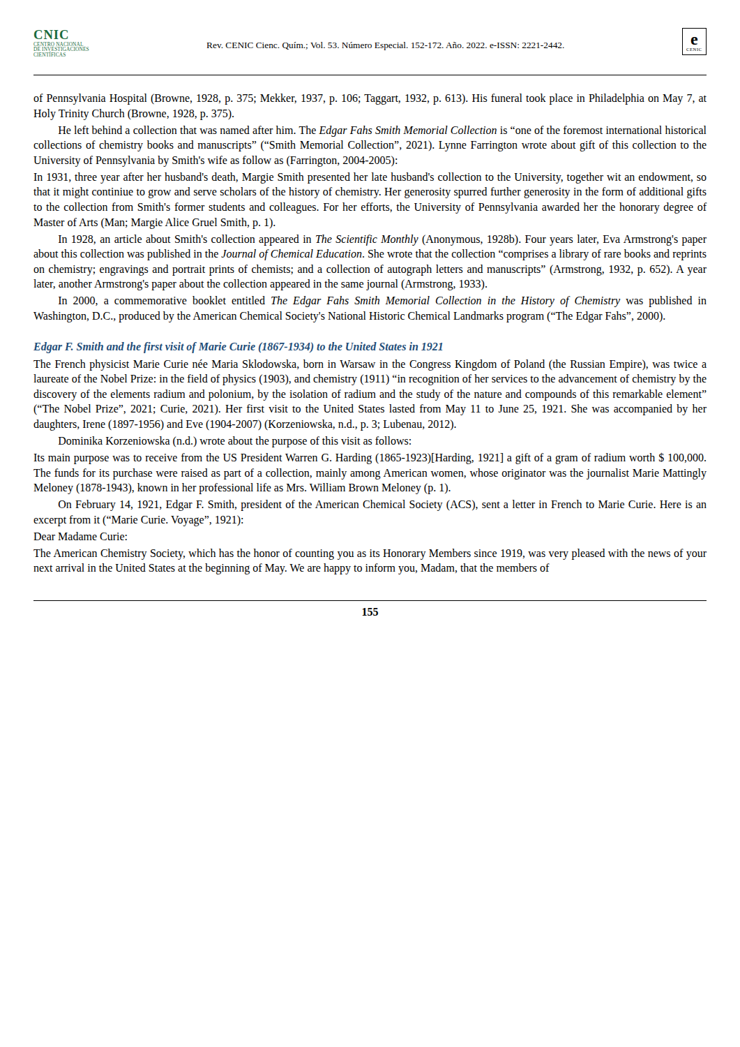CNIC
Centro Nacional
de Investigaciones
Científicas
Rev. CENIC Cienc. Quím.; Vol. 53. Número Especial. 152-172. Año. 2022. e-ISSN: 2221-2442.
e CENIC
of Pennsylvania Hospital (Browne, 1928, p. 375; Mekker, 1937, p. 106; Taggart, 1932, p. 613). His funeral took place in Philadelphia on May 7, at Holy Trinity Church (Browne, 1928, p. 375).
He left behind a collection that was named after him. The Edgar Fahs Smith Memorial Collection is “one of the foremost international historical collections of chemistry books and manuscripts” (“Smith Memorial Collection”, 2021). Lynne Farrington wrote about gift of this collection to the University of Pennsylvania by Smith's wife as follow as (Farrington, 2004-2005):
In 1931, three year after her husband's death, Margie Smith presented her late husband's collection to the University, together wit an endowment, so that it might continiue to grow and serve scholars of the history of chemistry. Her generosity spurred further generosity in the form of additional gifts to the collection from Smith's former students and colleagues. For her efforts, the University of Pennsylvania awarded her the honorary degree of Master of Arts (Man; Margie Alice Gruel Smith, p. 1).
In 1928, an article about Smith's collection appeared in The Scientific Monthly (Anonymous, 1928b). Four years later, Eva Armstrong's paper about this collection was published in the Journal of Chemical Education. She wrote that the collection “comprises a library of rare books and reprints on chemistry; engravings and portrait prints of chemists; and a collection of autograph letters and manuscripts” (Armstrong, 1932, p. 652). A year later, another Armstrong's paper about the collection appeared in the same journal (Armstrong, 1933).
In 2000, a commemorative booklet entitled The Edgar Fahs Smith Memorial Collection in the History of Chemistry was published in Washington, D.C., produced by the American Chemical Society's National Historic Chemical Landmarks program (“The Edgar Fahs”, 2000).
Edgar F. Smith and the first visit of Marie Curie (1867-1934) to the United States in 1921
The French physicist Marie Curie née Maria Sklodowska, born in Warsaw in the Congress Kingdom of Poland (the Russian Empire), was twice a laureate of the Nobel Prize: in the field of physics (1903), and chemistry (1911) “in recognition of her services to the advancement of chemistry by the discovery of the elements radium and polonium, by the isolation of radium and the study of the nature and compounds of this remarkable element” (“The Nobel Prize”, 2021; Curie, 2021). Her first visit to the United States lasted from May 11 to June 25, 1921. She was accompanied by her daughters, Irene (1897-1956) and Eve (1904-2007) (Korzeniowska, n.d., p. 3; Lubenau, 2012).
Dominika Korzeniowska (n.d.) wrote about the purpose of this visit as follows:
Its main purpose was to receive from the US President Warren G. Harding (1865-1923)[Harding, 1921] a gift of a gram of radium worth $ 100,000. The funds for its purchase were raised as part of a collection, mainly among American women, whose originator was the journalist Marie Mattingly Meloney (1878-1943), known in her professional life as Mrs. William Brown Meloney (p. 1).
On February 14, 1921, Edgar F. Smith, president of the American Chemical Society (ACS), sent a letter in French to Marie Curie. Here is an excerpt from it (“Marie Curie. Voyage”, 1921):
Dear Madame Curie:
The American Chemistry Society, which has the honor of counting you as its Honorary Members since 1919, was very pleased with the news of your next arrival in the United States at the beginning of May. We are happy to inform you, Madam, that the members of
155